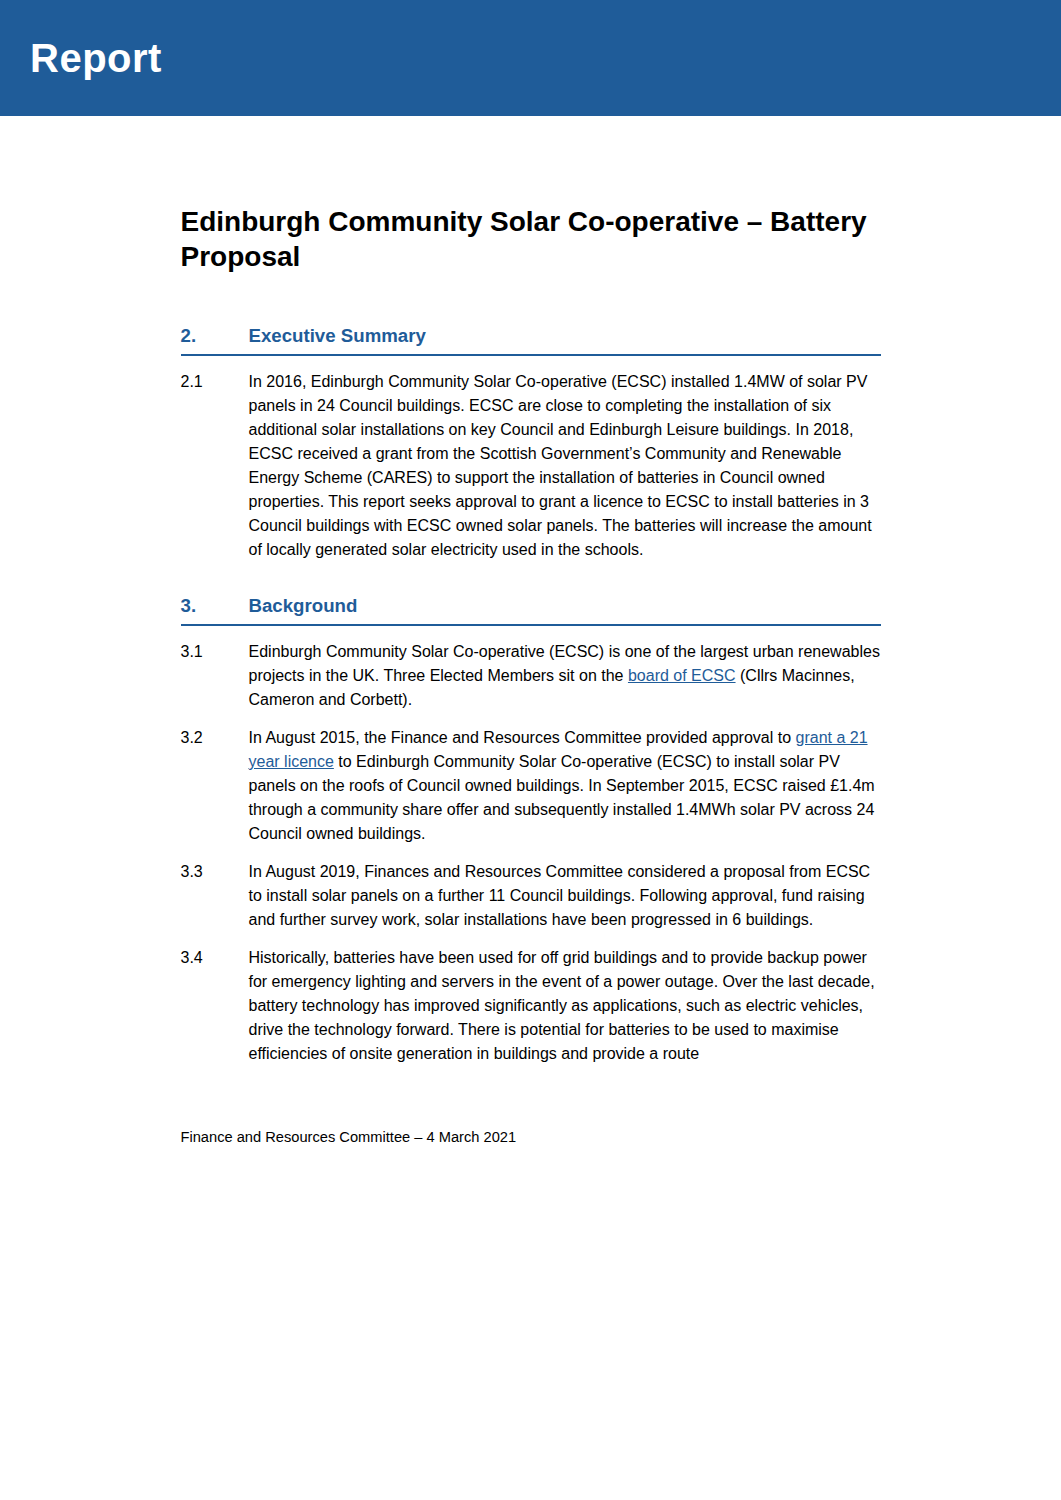Report
Edinburgh Community Solar Co-operative – Battery Proposal
2. Executive Summary
2.1 In 2016, Edinburgh Community Solar Co-operative (ECSC) installed 1.4MW of solar PV panels in 24 Council buildings. ECSC are close to completing the installation of six additional solar installations on key Council and Edinburgh Leisure buildings. In 2018, ECSC received a grant from the Scottish Government’s Community and Renewable Energy Scheme (CARES) to support the installation of batteries in Council owned properties. This report seeks approval to grant a licence to ECSC to install batteries in 3 Council buildings with ECSC owned solar panels. The batteries will increase the amount of locally generated solar electricity used in the schools.
3. Background
3.1 Edinburgh Community Solar Co-operative (ECSC) is one of the largest urban renewables projects in the UK. Three Elected Members sit on the board of ECSC (Cllrs Macinnes, Cameron and Corbett).
3.2 In August 2015, the Finance and Resources Committee provided approval to grant a 21 year licence to Edinburgh Community Solar Co-operative (ECSC) to install solar PV panels on the roofs of Council owned buildings. In September 2015, ECSC raised £1.4m through a community share offer and subsequently installed 1.4MWh solar PV across 24 Council owned buildings.
3.3 In August 2019, Finances and Resources Committee considered a proposal from ECSC to install solar panels on a further 11 Council buildings. Following approval, fund raising and further survey work, solar installations have been progressed in 6 buildings.
3.4 Historically, batteries have been used for off grid buildings and to provide backup power for emergency lighting and servers in the event of a power outage. Over the last decade, battery technology has improved significantly as applications, such as electric vehicles, drive the technology forward. There is potential for batteries to be used to maximise efficiencies of onsite generation in buildings and provide a route
Finance and Resources Committee – 4 March 2021